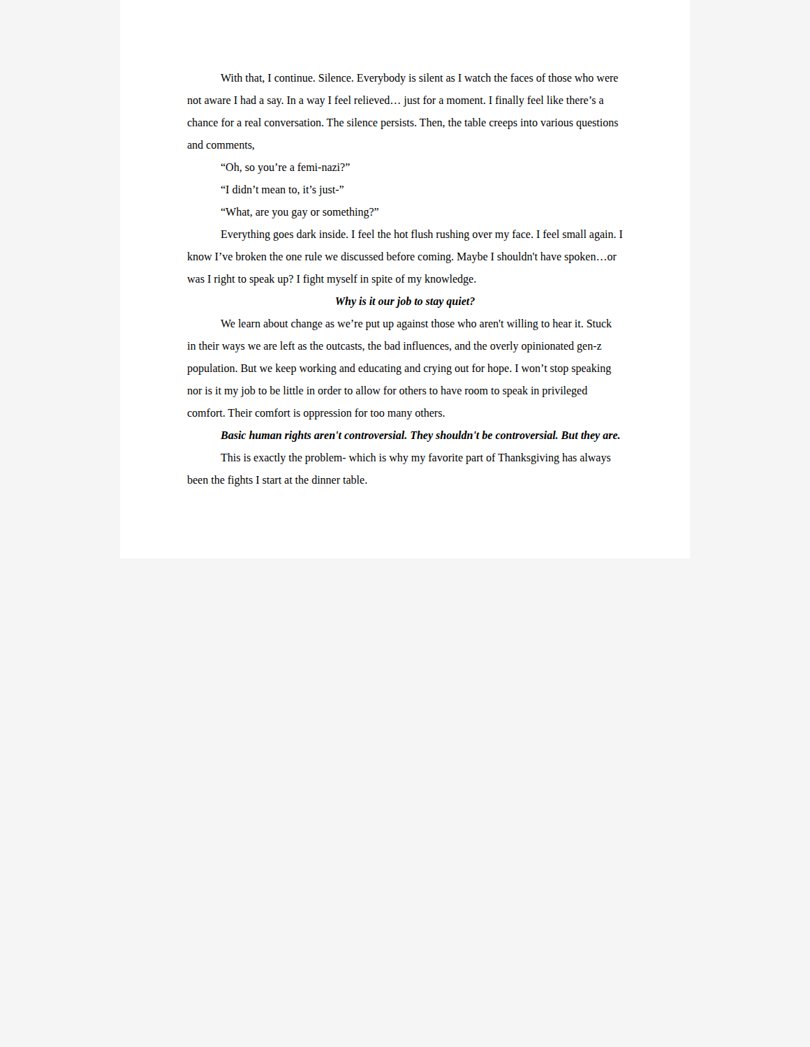With that, I continue. Silence. Everybody is silent as I watch the faces of those who were not aware I had a say. In a way I feel relieved… just for a moment. I finally feel like there’s a chance for a real conversation. The silence persists. Then, the table creeps into various questions and comments,
“Oh, so you’re a femi-nazi?”
“I didn’t mean to, it’s just-”
“What, are you gay or something?”
Everything goes dark inside. I feel the hot flush rushing over my face. I feel small again. I know I’ve broken the one rule we discussed before coming. Maybe I shouldn't have spoken…or was I right to speak up? I fight myself in spite of my knowledge.
Why is it our job to stay quiet?
We learn about change as we’re put up against those who aren't willing to hear it. Stuck in their ways we are left as the outcasts, the bad influences, and the overly opinionated gen-z population. But we keep working and educating and crying out for hope. I won’t stop speaking nor is it my job to be little in order to allow for others to have room to speak in privileged comfort. Their comfort is oppression for too many others.
Basic human rights aren't controversial. They shouldn't be controversial. But they are.
This is exactly the problem- which is why my favorite part of Thanksgiving has always been the fights I start at the dinner table.